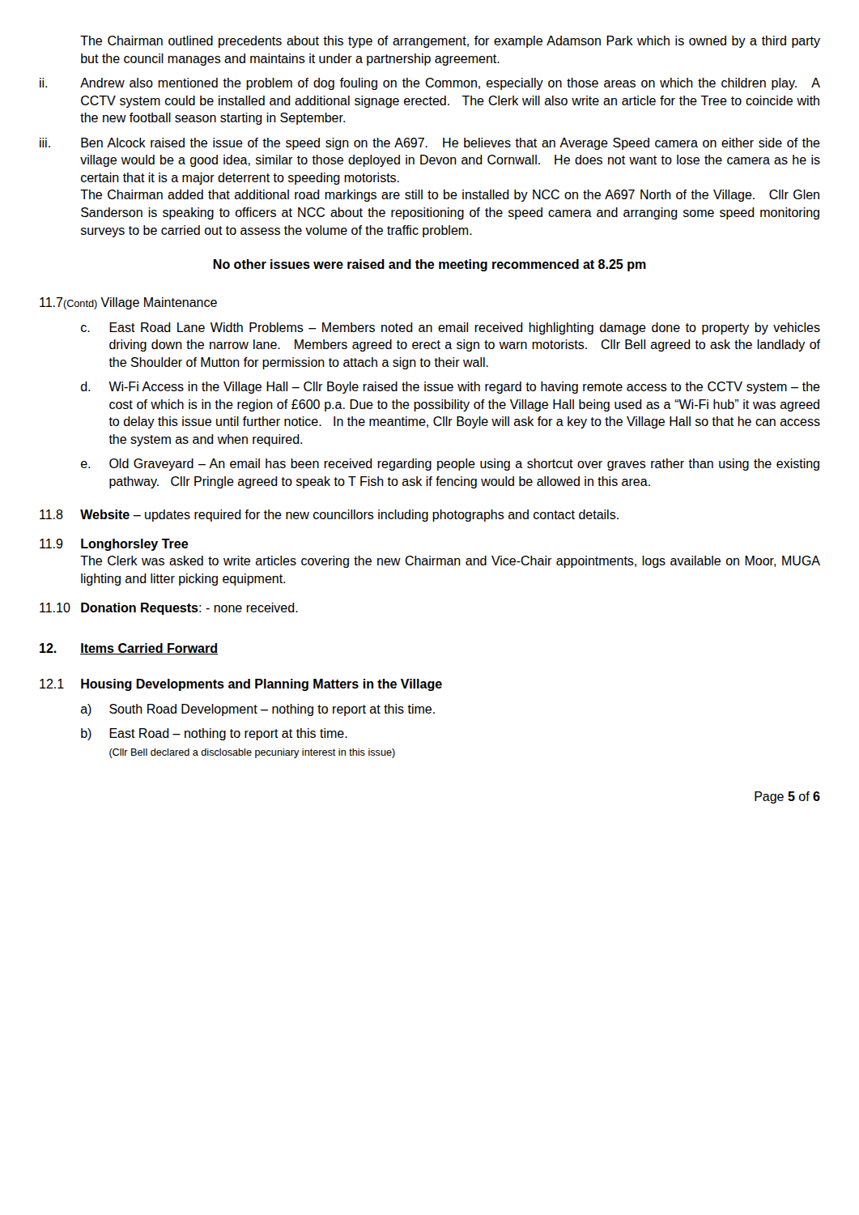The Chairman outlined precedents about this type of arrangement, for example Adamson Park which is owned by a third party but the council manages and maintains it under a partnership agreement.
ii.
Andrew also mentioned the problem of dog fouling on the Common, especially on those areas on which the children play. A CCTV system could be installed and additional signage erected. The Clerk will also write an article for the Tree to coincide with the new football season starting in September.
iii.
Ben Alcock raised the issue of the speed sign on the A697. He believes that an Average Speed camera on either side of the village would be a good idea, similar to those deployed in Devon and Cornwall. He does not want to lose the camera as he is certain that it is a major deterrent to speeding motorists.
The Chairman added that additional road markings are still to be installed by NCC on the A697 North of the Village. Cllr Glen Sanderson is speaking to officers at NCC about the repositioning of the speed camera and arranging some speed monitoring surveys to be carried out to assess the volume of the traffic problem.
No other issues were raised and the meeting recommenced at 8.25 pm
11.7(Contd) Village Maintenance
c.
East Road Lane Width Problems – Members noted an email received highlighting damage done to property by vehicles driving down the narrow lane. Members agreed to erect a sign to warn motorists. Cllr Bell agreed to ask the landlady of the Shoulder of Mutton for permission to attach a sign to their wall.
d.
Wi-Fi Access in the Village Hall – Cllr Boyle raised the issue with regard to having remote access to the CCTV system – the cost of which is in the region of £600 p.a. Due to the possibility of the Village Hall being used as a “Wi-Fi hub” it was agreed to delay this issue until further notice. In the meantime, Cllr Boyle will ask for a key to the Village Hall so that he can access the system as and when required.
e.
Old Graveyard – An email has been received regarding people using a shortcut over graves rather than using the existing pathway. Cllr Pringle agreed to speak to T Fish to ask if fencing would be allowed in this area.
11.8
Website – updates required for the new councillors including photographs and contact details.
11.9
Longhorsley Tree
The Clerk was asked to write articles covering the new Chairman and Vice-Chair appointments, logs available on Moor, MUGA lighting and litter picking equipment.
11.10
Donation Requests: - none received.
12.
Items Carried Forward
12.1
Housing Developments and Planning Matters in the Village
a)
South Road Development – nothing to report at this time.
b)
East Road – nothing to report at this time.
(Cllr Bell declared a disclosable pecuniary interest in this issue)
Page 5 of 6